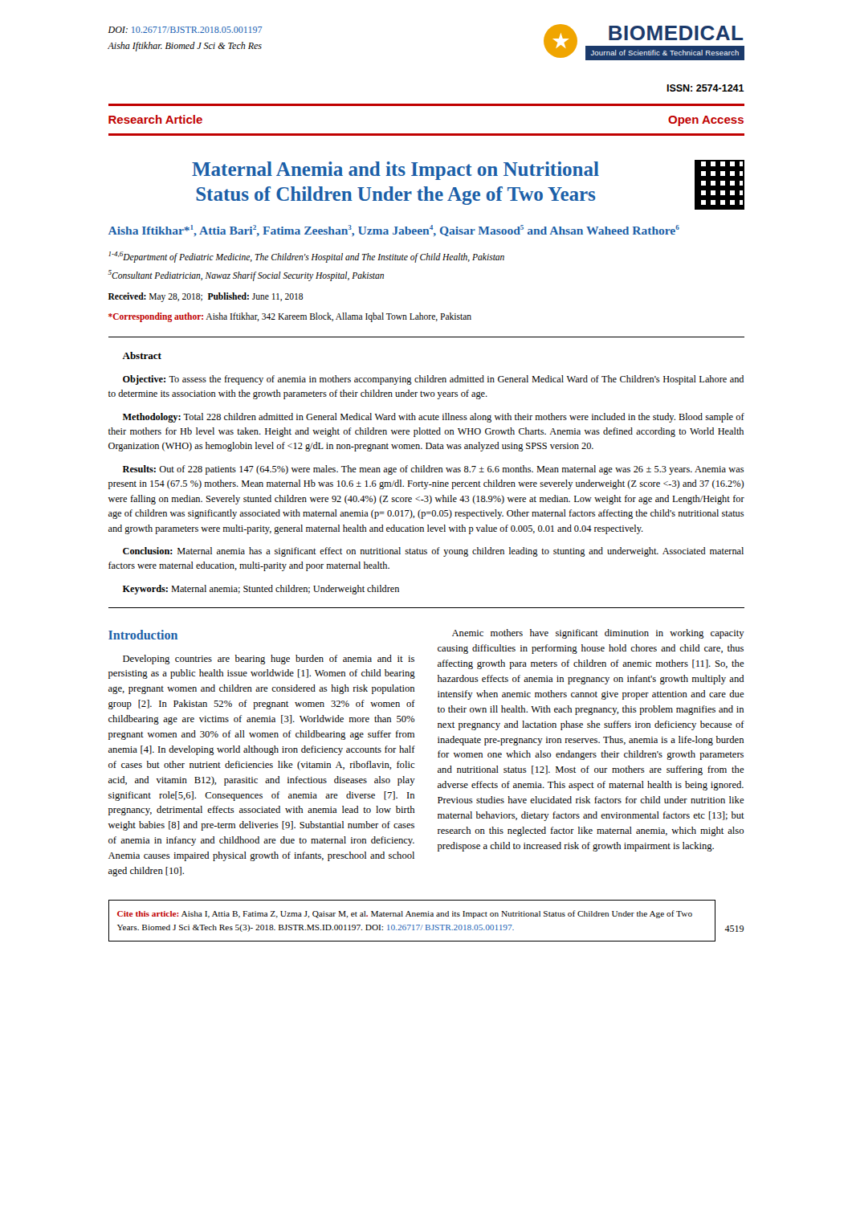DOI: 10.26717/BJSTR.2018.05.001197
Aisha Iftikhar. Biomed J Sci & Tech Res
BIOMEDICAL
Journal of Scientific & Technical Research
ISSN: 2574-1241
Research Article
Open Access
Maternal Anemia and its Impact on Nutritional
Status of Children Under the Age of Two Years
Aisha Iftikhar*1, Attia Bari2, Fatima Zeeshan3, Uzma Jabeen4, Qaisar Masood5 and Ahsan Waheed Rathore6
1-4,6Department of Pediatric Medicine, The Children's Hospital and The Institute of Child Health, Pakistan
5Consultant Pediatrician, Nawaz Sharif Social Security Hospital, Pakistan
Received: May 28, 2018; Published: June 11, 2018
*Corresponding author: Aisha Iftikhar, 342 Kareem Block, Allama Iqbal Town Lahore, Pakistan
Abstract
Objective: To assess the frequency of anemia in mothers accompanying children admitted in General Medical Ward of The Children's Hospital Lahore and to determine its association with the growth parameters of their children under two years of age.
Methodology: Total 228 children admitted in General Medical Ward with acute illness along with their mothers were included in the study. Blood sample of their mothers for Hb level was taken. Height and weight of children were plotted on WHO Growth Charts. Anemia was defined according to World Health Organization (WHO) as hemoglobin level of <12 g/dL in non-pregnant women. Data was analyzed using SPSS version 20.
Results: Out of 228 patients 147 (64.5%) were males. The mean age of children was 8.7 ± 6.6 months. Mean maternal age was 26 ± 5.3 years. Anemia was present in 154 (67.5 %) mothers. Mean maternal Hb was 10.6 ± 1.6 gm/dl. Forty-nine percent children were severely underweight (Z score <-3) and 37 (16.2%) were falling on median. Severely stunted children were 92 (40.4%) (Z score <-3) while 43 (18.9%) were at median. Low weight for age and Length/Height for age of children was significantly associated with maternal anemia (p= 0.017), (p=0.05) respectively. Other maternal factors affecting the child's nutritional status and growth parameters were multi-parity, general maternal health and education level with p value of 0.005, 0.01 and 0.04 respectively.
Conclusion: Maternal anemia has a significant effect on nutritional status of young children leading to stunting and underweight. Associated maternal factors were maternal education, multi-parity and poor maternal health.
Keywords: Maternal anemia; Stunted children; Underweight children
Introduction
Developing countries are bearing huge burden of anemia and it is persisting as a public health issue worldwide [1]. Women of child bearing age, pregnant women and children are considered as high risk population group [2]. In Pakistan 52% of pregnant women 32% of women of childbearing age are victims of anemia [3]. Worldwide more than 50% pregnant women and 30% of all women of childbearing age suffer from anemia [4]. In developing world although iron deficiency accounts for half of cases but other nutrient deficiencies like (vitamin A, riboflavin, folic acid, and vitamin B12), parasitic and infectious diseases also play significant role[5,6]. Consequences of anemia are diverse [7]. In pregnancy, detrimental effects associated with anemia lead to low birth weight babies [8] and pre-term deliveries [9]. Substantial number of cases of anemia in infancy and childhood are due to maternal iron deficiency. Anemia causes impaired physical growth of infants, preschool and school aged children [10].
Anemic mothers have significant diminution in working capacity causing difficulties in performing house hold chores and child care, thus affecting growth para meters of children of anemic mothers [11]. So, the hazardous effects of anemia in pregnancy on infant's growth multiply and intensify when anemic mothers cannot give proper attention and care due to their own ill health. With each pregnancy, this problem magnifies and in next pregnancy and lactation phase she suffers iron deficiency because of inadequate pre-pregnancy iron reserves. Thus, anemia is a life-long burden for women one which also endangers their children's growth parameters and nutritional status [12]. Most of our mothers are suffering from the adverse effects of anemia. This aspect of maternal health is being ignored. Previous studies have elucidated risk factors for child under nutrition like maternal behaviors, dietary factors and environmental factors etc [13]; but research on this neglected factor like maternal anemia, which might also predispose a child to increased risk of growth impairment is lacking.
Cite this article: Aisha I, Attia B, Fatima Z, Uzma J, Qaisar M, et al. Maternal Anemia and its Impact on Nutritional Status of Children Under the Age of Two Years. Biomed J Sci &Tech Res 5(3)- 2018. BJSTR.MS.ID.001197. DOI: 10.26717/ BJSTR.2018.05.001197.
4519